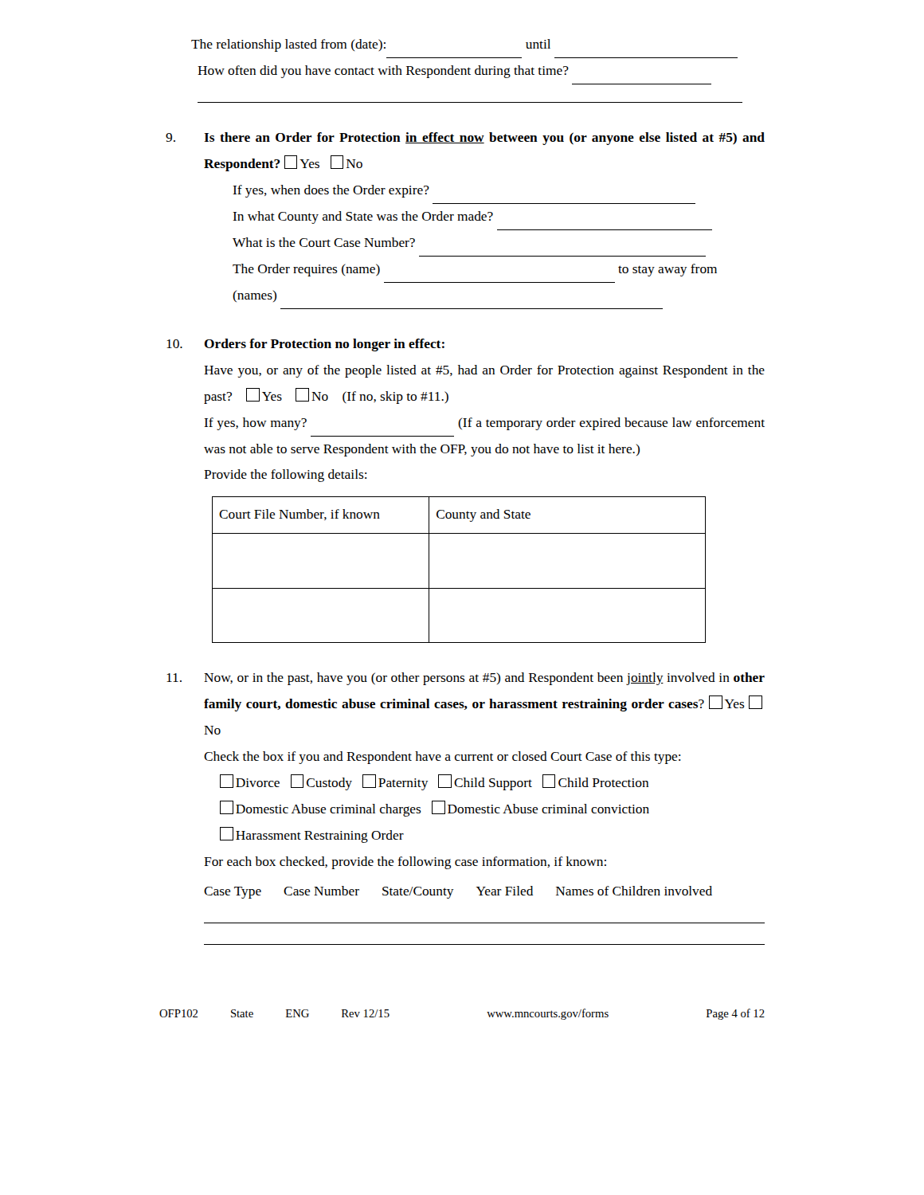The relationship lasted from (date): until
How often did you have contact with Respondent during that time?
9.
Is there an Order for Protection in effect now between you (or anyone else listed at #5) and Respondent? Yes No
If yes, when does the Order expire?
In what County and State was the Order made?
What is the Court Case Number?
The Order requires (name) to stay away from
(names)
10.
Orders for Protection no longer in effect:
Have you, or any of the people listed at #5, had an Order for Protection against Respondent in the past? Yes No (If no, skip to #11.)
If yes, how many? (If a temporary order expired because law enforcement was not able to serve Respondent with the OFP, you do not have to list it here.)
Provide the following details:
| Court File Number, if known | County and State |
| --- | --- |
11.
Now, or in the past, have you (or other persons at #5) and Respondent been jointly involved in other family court, domestic abuse criminal cases, or harassment restraining order cases? Yes No
Check the box if you and Respondent have a current or closed Court Case of this type:
Divorce Custody Paternity Child Support Child Protection
Domestic Abuse criminal charges Domestic Abuse criminal conviction
Harassment Restraining Order
For each box checked, provide the following case information, if known:
Case Type Case Number State/County Year Filed Names of Children involved
OFP102 State ENG Rev 12/15
www.mncourts.gov/forms
Page 4 of 12